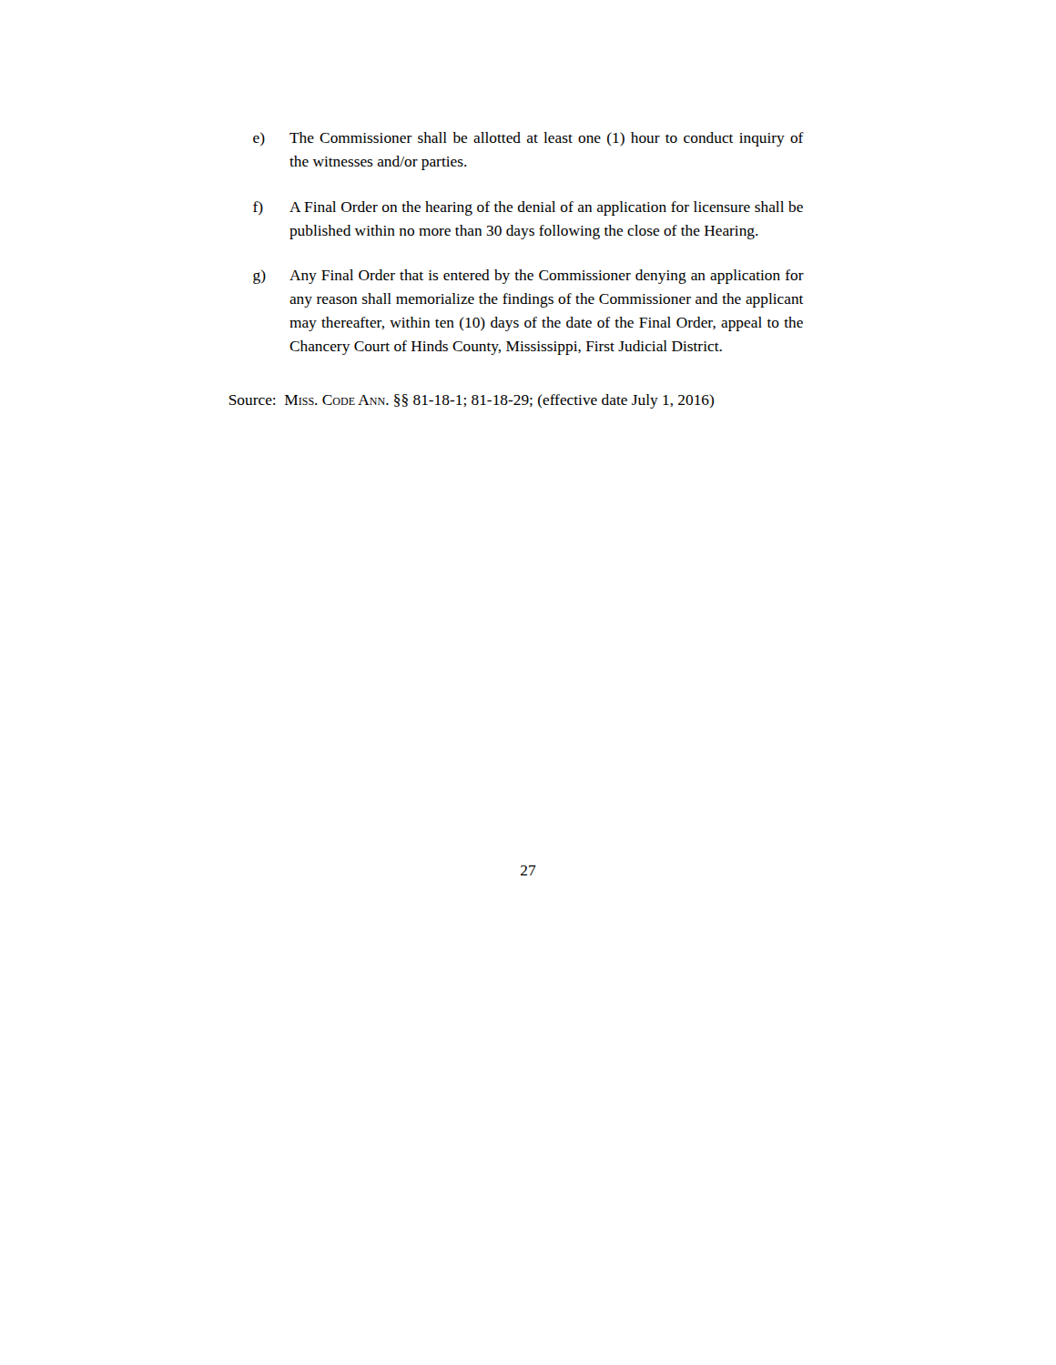e) The Commissioner shall be allotted at least one (1) hour to conduct inquiry of the witnesses and/or parties.
f) A Final Order on the hearing of the denial of an application for licensure shall be published within no more than 30 days following the close of the Hearing.
g) Any Final Order that is entered by the Commissioner denying an application for any reason shall memorialize the findings of the Commissioner and the applicant may thereafter, within ten (10) days of the date of the Final Order, appeal to the Chancery Court of Hinds County, Mississippi, First Judicial District.
Source: Miss. Code Ann. §§ 81-18-1; 81-18-29; (effective date July 1, 2016)
27